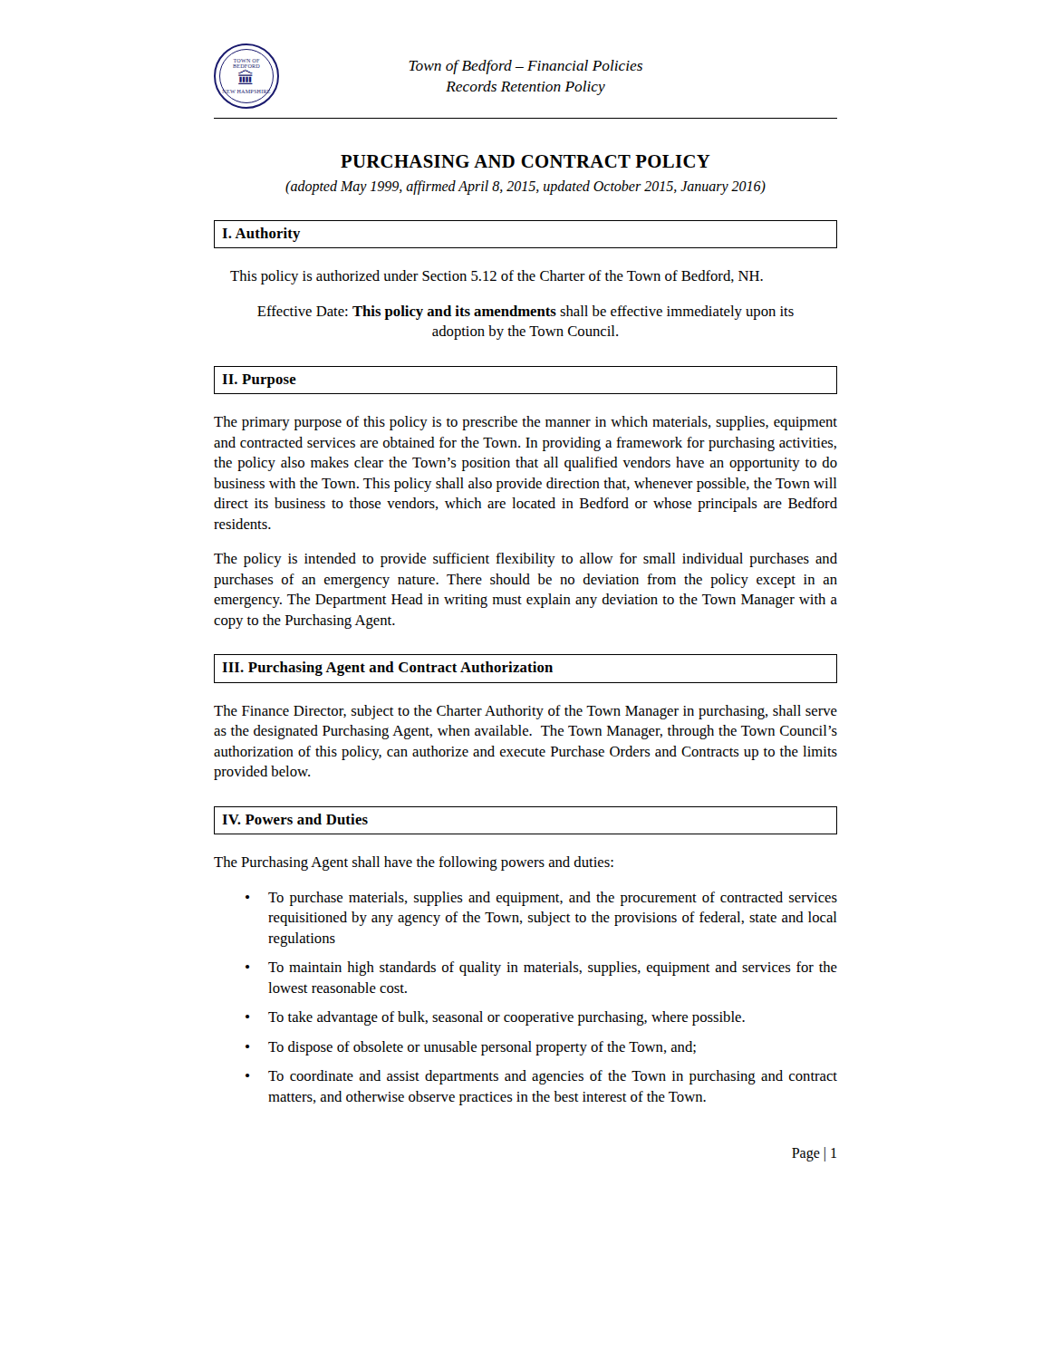Town of Bedford
🏛
New Hampshire
Town of Bedford – Financial Policies
Records Retention Policy
PURCHASING AND CONTRACT POLICY
(adopted May 1999, affirmed April 8, 2015, updated October 2015, January 2016)
I. Authority
This policy is authorized under Section 5.12 of the Charter of the Town of Bedford, NH.
Effective Date: This policy and its amendments shall be effective immediately upon its adoption by the Town Council.
II. Purpose
The primary purpose of this policy is to prescribe the manner in which materials, supplies, equipment and contracted services are obtained for the Town. In providing a framework for purchasing activities, the policy also makes clear the Town’s position that all qualified vendors have an opportunity to do business with the Town. This policy shall also provide direction that, whenever possible, the Town will direct its business to those vendors, which are located in Bedford or whose principals are Bedford residents.
The policy is intended to provide sufficient flexibility to allow for small individual purchases and purchases of an emergency nature. There should be no deviation from the policy except in an emergency. The Department Head in writing must explain any deviation to the Town Manager with a copy to the Purchasing Agent.
III. Purchasing Agent and Contract Authorization
The Finance Director, subject to the Charter Authority of the Town Manager in purchasing, shall serve as the designated Purchasing Agent, when available. The Town Manager, through the Town Council’s authorization of this policy, can authorize and execute Purchase Orders and Contracts up to the limits provided below.
IV. Powers and Duties
The Purchasing Agent shall have the following powers and duties:
To purchase materials, supplies and equipment, and the procurement of contracted services requisitioned by any agency of the Town, subject to the provisions of federal, state and local regulations
To maintain high standards of quality in materials, supplies, equipment and services for the lowest reasonable cost.
To take advantage of bulk, seasonal or cooperative purchasing, where possible.
To dispose of obsolete or unusable personal property of the Town, and;
To coordinate and assist departments and agencies of the Town in purchasing and contract matters, and otherwise observe practices in the best interest of the Town.
Page | 1